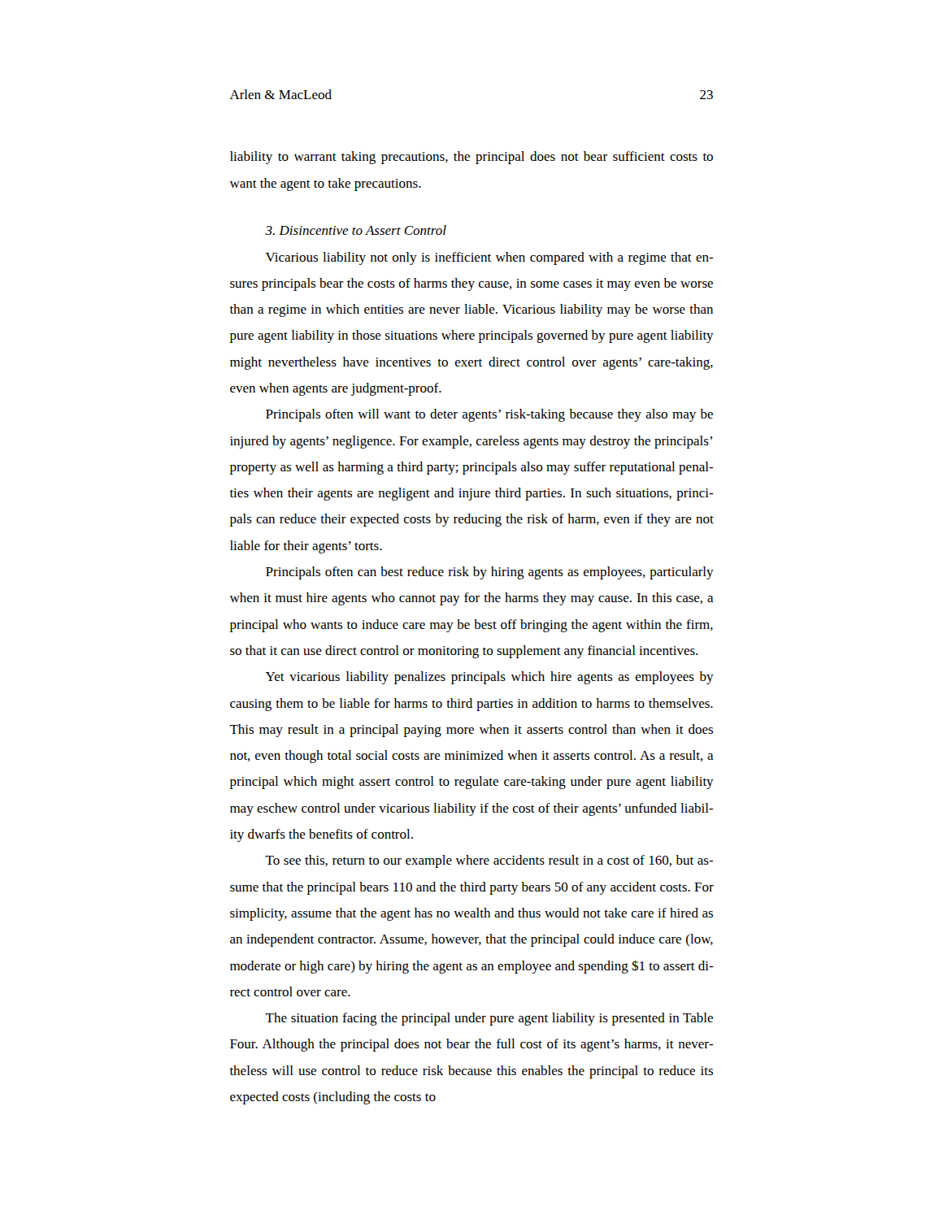Arlen & MacLeod 23
liability to warrant taking precautions, the principal does not bear sufficient costs to want the agent to take precautions.
3. Disincentive to Assert Control
Vicarious liability not only is inefficient when compared with a regime that ensures principals bear the costs of harms they cause, in some cases it may even be worse than a regime in which entities are never liable. Vicarious liability may be worse than pure agent liability in those situations where principals governed by pure agent liability might nevertheless have incentives to exert direct control over agents’ care-taking, even when agents are judgment-proof.
Principals often will want to deter agents’ risk-taking because they also may be injured by agents’ negligence. For example, careless agents may destroy the principals’ property as well as harming a third party; principals also may suffer reputational penalties when their agents are negligent and injure third parties. In such situations, principals can reduce their expected costs by reducing the risk of harm, even if they are not liable for their agents’ torts.
Principals often can best reduce risk by hiring agents as employees, particularly when it must hire agents who cannot pay for the harms they may cause. In this case, a principal who wants to induce care may be best off bringing the agent within the firm, so that it can use direct control or monitoring to supplement any financial incentives.
Yet vicarious liability penalizes principals which hire agents as employees by causing them to be liable for harms to third parties in addition to harms to themselves. This may result in a principal paying more when it asserts control than when it does not, even though total social costs are minimized when it asserts control. As a result, a principal which might assert control to regulate care-taking under pure agent liability may eschew control under vicarious liability if the cost of their agents’ unfunded liability dwarfs the benefits of control.
To see this, return to our example where accidents result in a cost of 160, but assume that the principal bears 110 and the third party bears 50 of any accident costs. For simplicity, assume that the agent has no wealth and thus would not take care if hired as an independent contractor. Assume, however, that the principal could induce care (low, moderate or high care) by hiring the agent as an employee and spending $1 to assert direct control over care.
The situation facing the principal under pure agent liability is presented in Table Four. Although the principal does not bear the full cost of its agent’s harms, it nevertheless will use control to reduce risk because this enables the principal to reduce its expected costs (including the costs to